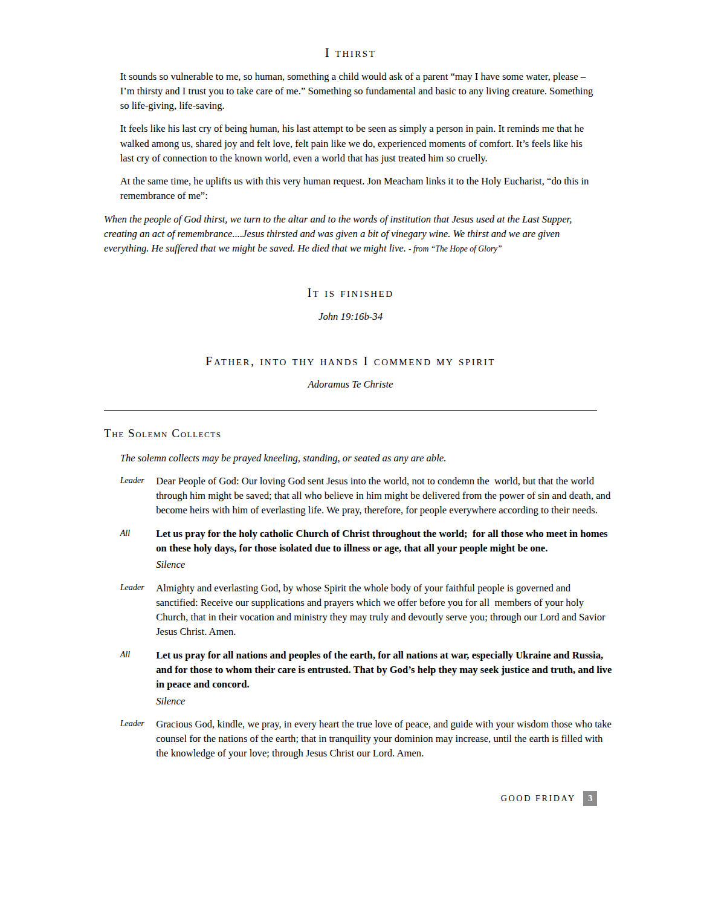I thirst
It sounds so vulnerable to me, so human, something a child would ask of a parent “may I have some water, please – I’m thirsty and I trust you to take care of me.” Something so fundamental and basic to any living creature. Something so life-giving, life-saving.
It feels like his last cry of being human, his last attempt to be seen as simply a person in pain. It reminds me that he walked among us, shared joy and felt love, felt pain like we do, experienced moments of comfort. It’s feels like his last cry of connection to the known world, even a world that has just treated him so cruelly.
At the same time, he uplifts us with this very human request. Jon Meacham links it to the Holy Eucharist, “do this in remembrance of me”:
When the people of God thirst, we turn to the altar and to the words of institution that Jesus used at the Last Supper, creating an act of remembrance....Jesus thirsted and was given a bit of vinegary wine. We thirst and we are given everything. He suffered that we might be saved. He died that we might live. - from “The Hope of Glory”
It is finished
John 19:16b-34
Father, into thy hands I commend my spirit
Adoramus Te Christe
The Solemn Collects
The solemn collects may be prayed kneeling, standing, or seated as any are able.
| Leader | Dear People of God: Our loving God sent Jesus into the world, not to condemn the world, but that the world through him might be saved; that all who believe in him might be delivered from the power of sin and death, and become heirs with him of everlasting life. We pray, therefore, for people everywhere according to their needs. |
| All | Let us pray for the holy catholic Church of Christ throughout the world; for all those who meet in homes on these holy days, for those isolated due to illness or age, that all your people might be one. Silence |
| Leader | Almighty and everlasting God, by whose Spirit the whole body of your faithful people is governed and sanctified: Receive our supplications and prayers which we offer before you for all members of your holy Church, that in their vocation and ministry they may truly and devoutly serve you; through our Lord and Savior Jesus Christ. Amen. |
| All | Let us pray for all nations and peoples of the earth, for all nations at war, especially Ukraine and Russia, and for those to whom their care is entrusted. That by God’s help they may seek justice and truth, and live in peace and concord. Silence |
| Leader | Gracious God, kindle, we pray, in every heart the true love of peace, and guide with your wisdom those who take counsel for the nations of the earth; that in tranquility your dominion may increase, until the earth is filled with the knowledge of your love; through Jesus Christ our Lord. Amen. |
GOOD FRIDAY 3